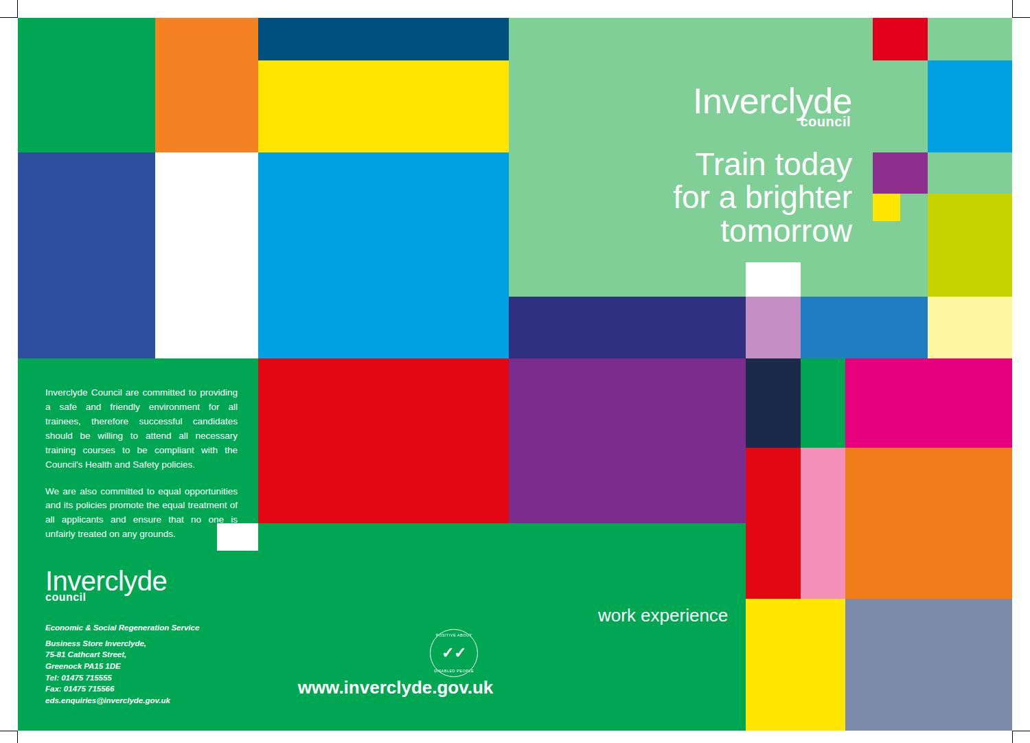Inverclydecouncil
Train today
for a brighter
tomorrow
Inverclyde Council are committed to providing a safe and friendly environment for all trainees, therefore successful candidates should be willing to attend all necessary training courses to be compliant with the Council's Health and Safety policies.
We are also committed to equal opportunities and its policies promote the equal treatment of all applicants and ensure that no one is unfairly treated on any grounds.
Inverclydecouncil
Economic & Social Regeneration Service
Business Store Inverclyde,
75-81 Cathcart Street,
Greenock PA15 1DE
Tel: 01475 715555
Fax: 01475 715566
eds.enquiries@inverclyde.gov.uk
work experience
POSITIVE ABOUT ✓✓ DISABLED PEOPLE
www.inverclyde.gov.uk